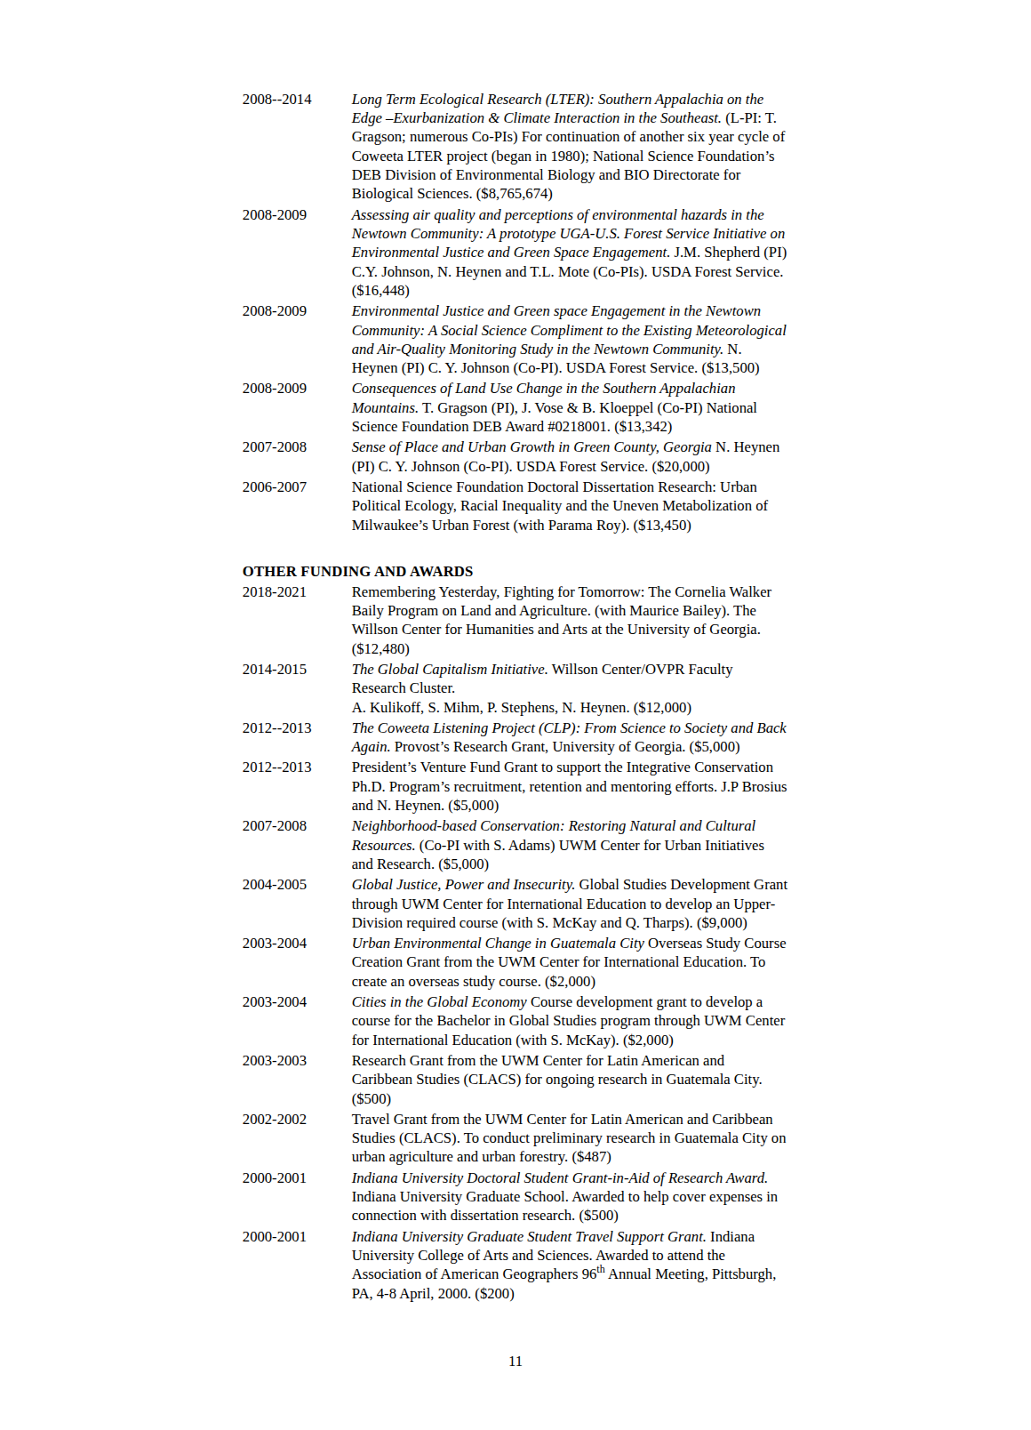2008--2014
Long Term Ecological Research (LTER): Southern Appalachia on the Edge –Exurbanization & Climate Interaction in the Southeast. (L-PI: T. Gragson; numerous Co-PIs) For continuation of another six year cycle of Coweeta LTER project (began in 1980); National Science Foundation’s DEB Division of Environmental Biology and BIO Directorate for Biological Sciences. ($8,765,674)
2008-2009
Assessing air quality and perceptions of environmental hazards in the Newtown Community: A prototype UGA-U.S. Forest Service Initiative on Environmental Justice and Green Space Engagement. J.M. Shepherd (PI) C.Y. Johnson, N. Heynen and T.L. Mote (Co-PIs). USDA Forest Service. ($16,448)
2008-2009
Environmental Justice and Green space Engagement in the Newtown Community: A Social Science Compliment to the Existing Meteorological and Air-Quality Monitoring Study in the Newtown Community. N. Heynen (PI) C. Y. Johnson (Co-PI). USDA Forest Service. ($13,500)
2008-2009
Consequences of Land Use Change in the Southern Appalachian Mountains. T. Gragson (PI), J. Vose & B. Kloeppel (Co-PI) National Science Foundation DEB Award #0218001. ($13,342)
2007-2008
Sense of Place and Urban Growth in Green County, Georgia N. Heynen (PI) C. Y. Johnson (Co-PI). USDA Forest Service. ($20,000)
2006-2007
National Science Foundation Doctoral Dissertation Research: Urban Political Ecology, Racial Inequality and the Uneven Metabolization of Milwaukee’s Urban Forest (with Parama Roy). ($13,450)
Other Funding and Awards
2018-2021
Remembering Yesterday, Fighting for Tomorrow: The Cornelia Walker Baily Program on Land and Agriculture. (with Maurice Bailey). The Willson Center for Humanities and Arts at the University of Georgia. ($12,480)
2014-2015
The Global Capitalism Initiative. Willson Center/OVPR Faculty Research Cluster.
A. Kulikoff, S. Mihm, P. Stephens, N. Heynen. ($12,000)
2012--2013
The Coweeta Listening Project (CLP): From Science to Society and Back Again. Provost’s Research Grant, University of Georgia. ($5,000)
2012--2013
President’s Venture Fund Grant to support the Integrative Conservation Ph.D. Program’s recruitment, retention and mentoring efforts. J.P Brosius and N. Heynen. ($5,000)
2007-2008
Neighborhood-based Conservation: Restoring Natural and Cultural Resources. (Co-PI with S. Adams) UWM Center for Urban Initiatives and Research. ($5,000)
2004-2005
Global Justice, Power and Insecurity. Global Studies Development Grant through UWM Center for International Education to develop an Upper-Division required course (with S. McKay and Q. Tharps). ($9,000)
2003-2004
Urban Environmental Change in Guatemala City Overseas Study Course Creation Grant from the UWM Center for International Education. To create an overseas study course. ($2,000)
2003-2004
Cities in the Global Economy Course development grant to develop a course for the Bachelor in Global Studies program through UWM Center for International Education (with S. McKay). ($2,000)
2003-2003
Research Grant from the UWM Center for Latin American and Caribbean Studies (CLACS) for ongoing research in Guatemala City. ($500)
2002-2002
Travel Grant from the UWM Center for Latin American and Caribbean Studies (CLACS). To conduct preliminary research in Guatemala City on urban agriculture and urban forestry. ($487)
2000-2001
Indiana University Doctoral Student Grant-in-Aid of Research Award. Indiana University Graduate School. Awarded to help cover expenses in connection with dissertation research. ($500)
2000-2001
Indiana University Graduate Student Travel Support Grant. Indiana University College of Arts and Sciences. Awarded to attend the Association of American Geographers 96th Annual Meeting, Pittsburgh, PA, 4-8 April, 2000. ($200)
11